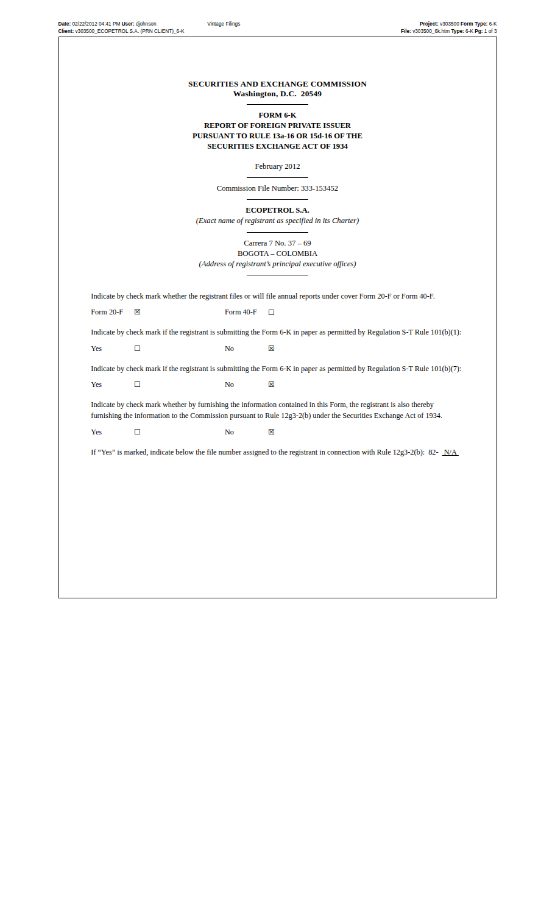| Date: 02/22/2012 04:41 PM User: djohnson | Vintage Filings | Project: v303500 Form Type: 6-K |
| Client: v303500_ECOPETROL S.A. (PRN CLIENT)_6-K | | File: v303500_6k.htm Type: 6-K Pg: 1 of 3 |
SECURITIES AND EXCHANGE COMMISSION
Washington, D.C. 20549
FORM 6-K
REPORT OF FOREIGN PRIVATE ISSUER
PURSUANT TO RULE 13a-16 OR 15d-16 OF THE
SECURITIES EXCHANGE ACT OF 1934
February 2012
Commission File Number: 333-153452
ECOPETROL S.A.
(Exact name of registrant as specified in its Charter)
Carrera 7 No. 37 – 69
BOGOTA – COLOMBIA
(Address of registrant’s principal executive offices)
Indicate by check mark whether the registrant files or will file annual reports under cover Form 20-F or Form 40-F.
| Form 20-F | ☒ | Form 40-F | ☐ |
Indicate by check mark if the registrant is submitting the Form 6-K in paper as permitted by Regulation S-T Rule 101(b)(1):
| Yes | ☐ | No | ☒ |
Indicate by check mark if the registrant is submitting the Form 6-K in paper as permitted by Regulation S-T Rule 101(b)(7):
| Yes | ☐ | No | ☒ |
Indicate by check mark whether by furnishing the information contained in this Form, the registrant is also thereby furnishing the information to the Commission pursuant to Rule 12g3-2(b) under the Securities Exchange Act of 1934.
| Yes | ☐ | No | ☒ |
If “Yes” is marked, indicate below the file number assigned to the registrant in connection with Rule 12g3-2(b): 82- N/A